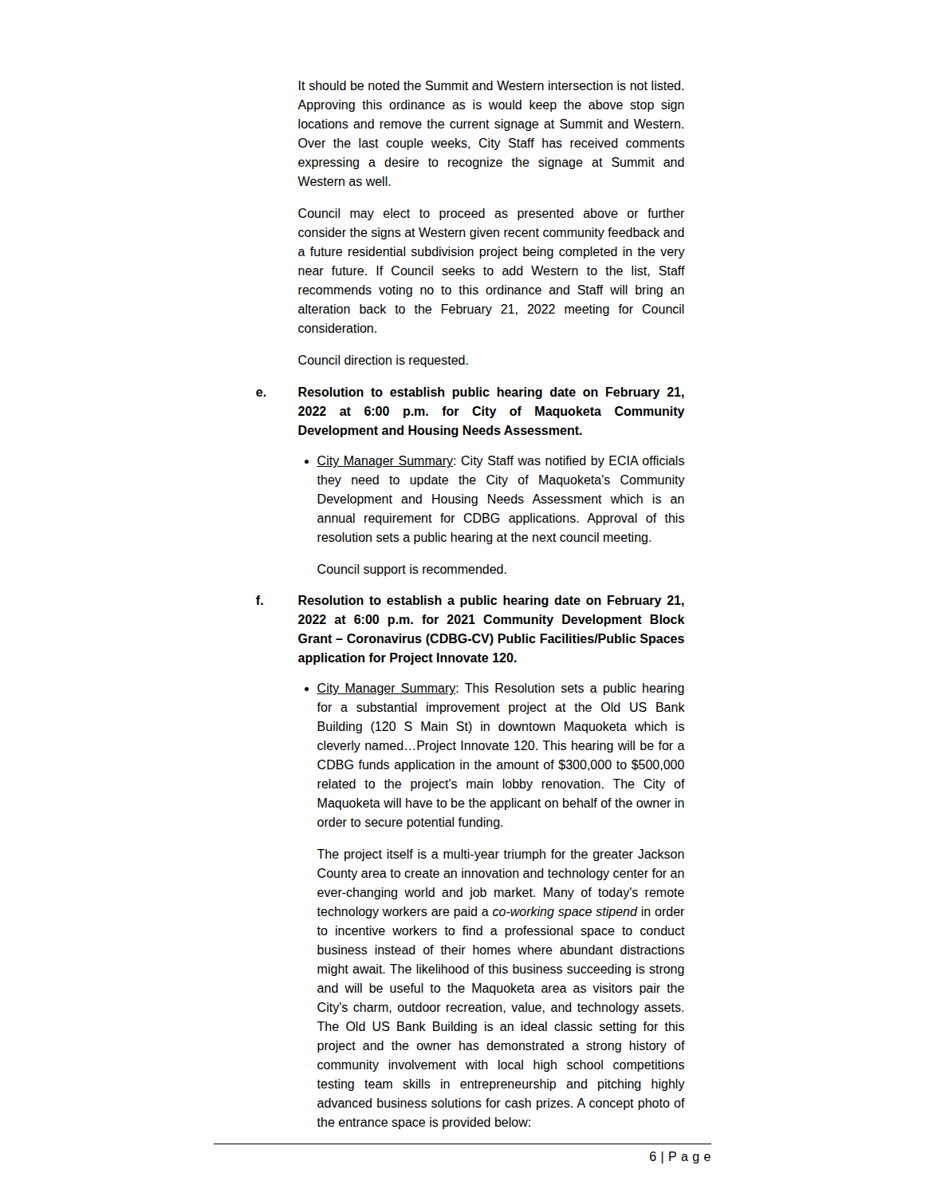It should be noted the Summit and Western intersection is not listed. Approving this ordinance as is would keep the above stop sign locations and remove the current signage at Summit and Western. Over the last couple weeks, City Staff has received comments expressing a desire to recognize the signage at Summit and Western as well.
Council may elect to proceed as presented above or further consider the signs at Western given recent community feedback and a future residential subdivision project being completed in the very near future. If Council seeks to add Western to the list, Staff recommends voting no to this ordinance and Staff will bring an alteration back to the February 21, 2022 meeting for Council consideration.
Council direction is requested.
e.
Resolution to establish public hearing date on February 21, 2022 at 6:00 p.m. for City of Maquoketa Community Development and Housing Needs Assessment.
City Manager Summary: City Staff was notified by ECIA officials they need to update the City of Maquoketa's Community Development and Housing Needs Assessment which is an annual requirement for CDBG applications. Approval of this resolution sets a public hearing at the next council meeting.
Council support is recommended.
f.
Resolution to establish a public hearing date on February 21, 2022 at 6:00 p.m. for 2021 Community Development Block Grant – Coronavirus (CDBG-CV) Public Facilities/Public Spaces application for Project Innovate 120.
City Manager Summary: This Resolution sets a public hearing for a substantial improvement project at the Old US Bank Building (120 S Main St) in downtown Maquoketa which is cleverly named…Project Innovate 120. This hearing will be for a CDBG funds application in the amount of $300,000 to $500,000 related to the project's main lobby renovation. The City of Maquoketa will have to be the applicant on behalf of the owner in order to secure potential funding.
The project itself is a multi-year triumph for the greater Jackson County area to create an innovation and technology center for an ever-changing world and job market. Many of today's remote technology workers are paid a co-working space stipend in order to incentive workers to find a professional space to conduct business instead of their homes where abundant distractions might await. The likelihood of this business succeeding is strong and will be useful to the Maquoketa area as visitors pair the City's charm, outdoor recreation, value, and technology assets. The Old US Bank Building is an ideal classic setting for this project and the owner has demonstrated a strong history of community involvement with local high school competitions testing team skills in entrepreneurship and pitching highly advanced business solutions for cash prizes. A concept photo of the entrance space is provided below:
6 | P a g e